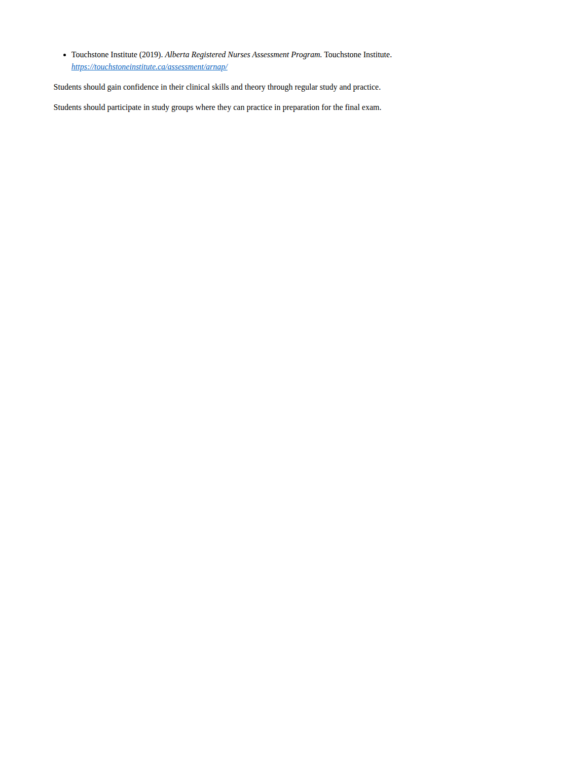Touchstone Institute (2019). Alberta Registered Nurses Assessment Program. Touchstone Institute. https://touchstoneinstitute.ca/assessment/arnap/
Students should gain confidence in their clinical skills and theory through regular study and practice.
Students should participate in study groups where they can practice in preparation for the final exam.